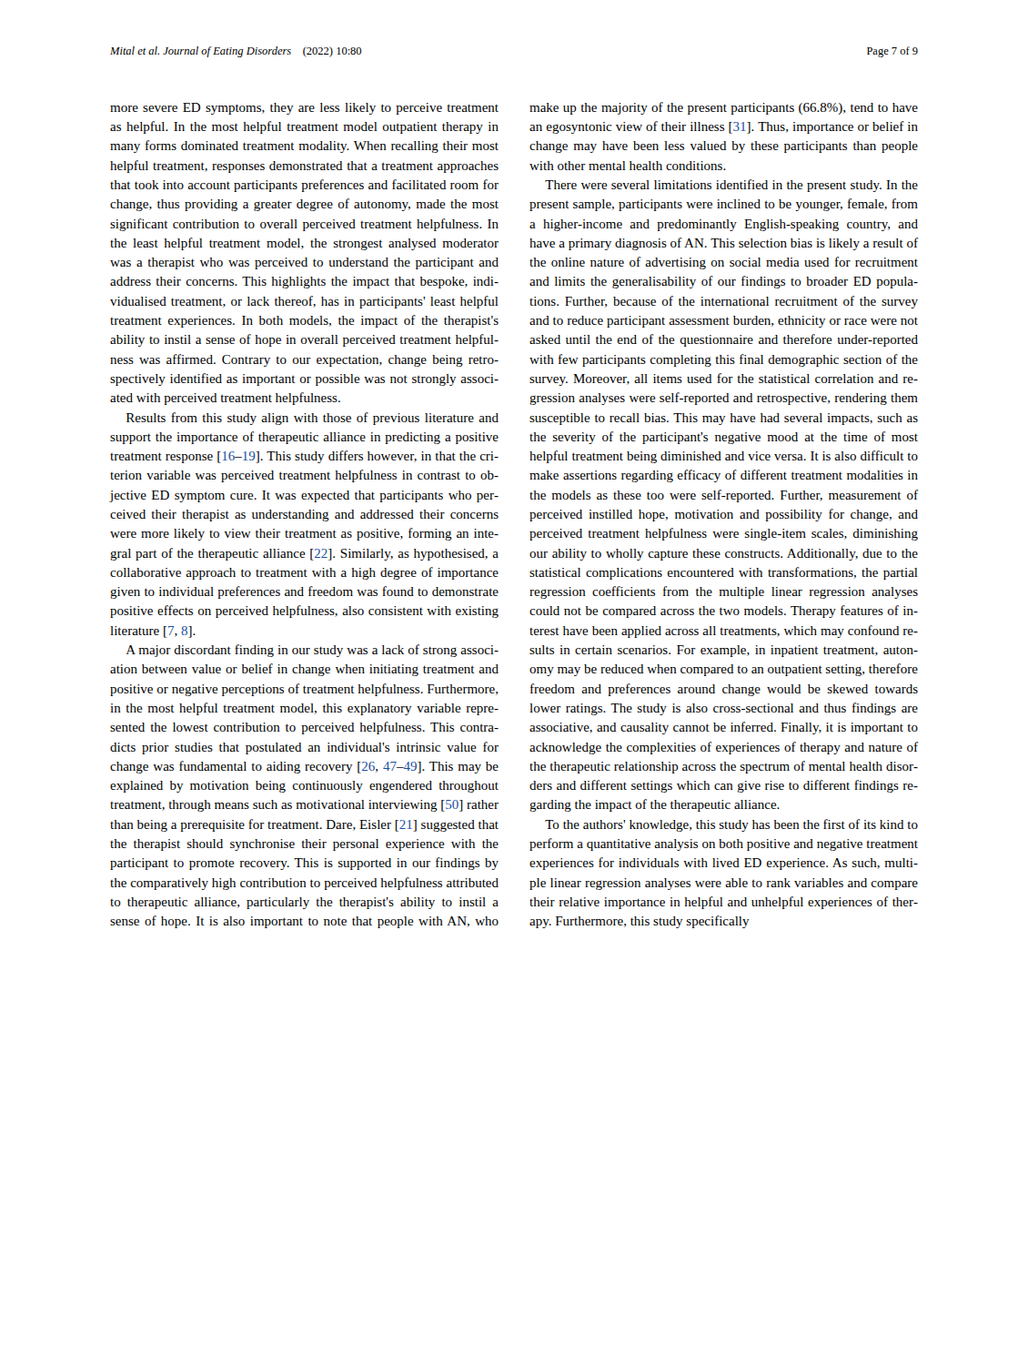Mital et al. Journal of Eating Disorders (2022) 10:80
Page 7 of 9
more severe ED symptoms, they are less likely to perceive treatment as helpful. In the most helpful treatment model outpatient therapy in many forms dominated treatment modality. When recalling their most helpful treatment, responses demonstrated that a treatment approaches that took into account participants preferences and facilitated room for change, thus providing a greater degree of autonomy, made the most significant contribution to overall perceived treatment helpfulness. In the least helpful treatment model, the strongest analysed moderator was a therapist who was perceived to understand the participant and address their concerns. This highlights the impact that bespoke, individualised treatment, or lack thereof, has in participants' least helpful treatment experiences. In both models, the impact of the therapist's ability to instil a sense of hope in overall perceived treatment helpfulness was affirmed. Contrary to our expectation, change being retrospectively identified as important or possible was not strongly associated with perceived treatment helpfulness.
Results from this study align with those of previous literature and support the importance of therapeutic alliance in predicting a positive treatment response [16–19]. This study differs however, in that the criterion variable was perceived treatment helpfulness in contrast to objective ED symptom cure. It was expected that participants who perceived their therapist as understanding and addressed their concerns were more likely to view their treatment as positive, forming an integral part of the therapeutic alliance [22]. Similarly, as hypothesised, a collaborative approach to treatment with a high degree of importance given to individual preferences and freedom was found to demonstrate positive effects on perceived helpfulness, also consistent with existing literature [7, 8].
A major discordant finding in our study was a lack of strong association between value or belief in change when initiating treatment and positive or negative perceptions of treatment helpfulness. Furthermore, in the most helpful treatment model, this explanatory variable represented the lowest contribution to perceived helpfulness. This contradicts prior studies that postulated an individual's intrinsic value for change was fundamental to aiding recovery [26, 47–49]. This may be explained by motivation being continuously engendered throughout treatment, through means such as motivational interviewing [50] rather than being a prerequisite for treatment. Dare, Eisler [21] suggested that the therapist should synchronise their personal experience with the participant to promote recovery. This is supported in our findings by the comparatively high contribution to perceived helpfulness attributed to therapeutic alliance, particularly the therapist's ability to instil a sense of hope. It is also important to note that people with AN, who make up the majority of the present participants (66.8%), tend to have an egosyntonic view of their illness [31]. Thus, importance or belief in change may have been less valued by these participants than people with other mental health conditions.
There were several limitations identified in the present study. In the present sample, participants were inclined to be younger, female, from a higher-income and predominantly English-speaking country, and have a primary diagnosis of AN. This selection bias is likely a result of the online nature of advertising on social media used for recruitment and limits the generalisability of our findings to broader ED populations. Further, because of the international recruitment of the survey and to reduce participant assessment burden, ethnicity or race were not asked until the end of the questionnaire and therefore under-reported with few participants completing this final demographic section of the survey. Moreover, all items used for the statistical correlation and regression analyses were self-reported and retrospective, rendering them susceptible to recall bias. This may have had several impacts, such as the severity of the participant's negative mood at the time of most helpful treatment being diminished and vice versa. It is also difficult to make assertions regarding efficacy of different treatment modalities in the models as these too were self-reported. Further, measurement of perceived instilled hope, motivation and possibility for change, and perceived treatment helpfulness were single-item scales, diminishing our ability to wholly capture these constructs. Additionally, due to the statistical complications encountered with transformations, the partial regression coefficients from the multiple linear regression analyses could not be compared across the two models. Therapy features of interest have been applied across all treatments, which may confound results in certain scenarios. For example, in inpatient treatment, autonomy may be reduced when compared to an outpatient setting, therefore freedom and preferences around change would be skewed towards lower ratings. The study is also cross-sectional and thus findings are associative, and causality cannot be inferred. Finally, it is important to acknowledge the complexities of experiences of therapy and nature of the therapeutic relationship across the spectrum of mental health disorders and different settings which can give rise to different findings regarding the impact of the therapeutic alliance.
To the authors' knowledge, this study has been the first of its kind to perform a quantitative analysis on both positive and negative treatment experiences for individuals with lived ED experience. As such, multiple linear regression analyses were able to rank variables and compare their relative importance in helpful and unhelpful experiences of therapy. Furthermore, this study specifically